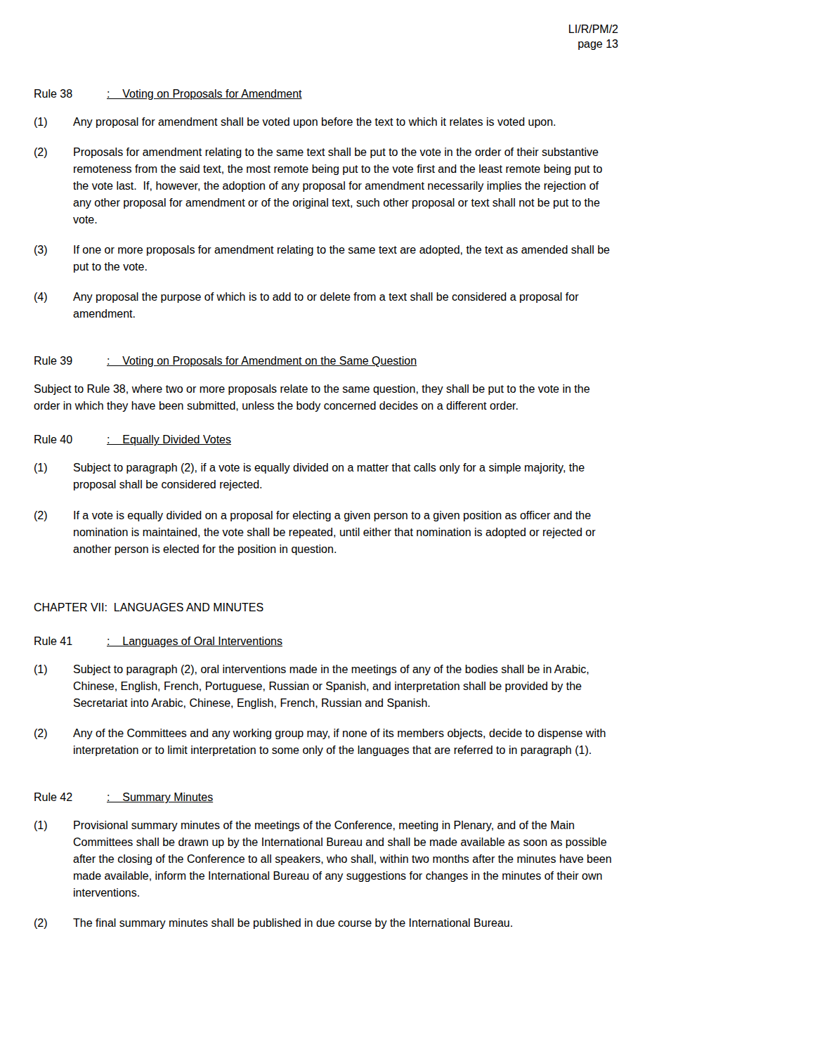LI/R/PM/2
page 13
Rule 38: Voting on Proposals for Amendment
(1)
Any proposal for amendment shall be voted upon before the text to which it relates is voted upon.
(2)
Proposals for amendment relating to the same text shall be put to the vote in the order of their substantive remoteness from the said text, the most remote being put to the vote first and the least remote being put to the vote last. If, however, the adoption of any proposal for amendment necessarily implies the rejection of any other proposal for amendment or of the original text, such other proposal or text shall not be put to the vote.
(3)
If one or more proposals for amendment relating to the same text are adopted, the text as amended shall be put to the vote.
(4)
Any proposal the purpose of which is to add to or delete from a text shall be considered a proposal for amendment.
Rule 39: Voting on Proposals for Amendment on the Same Question
Subject to Rule 38, where two or more proposals relate to the same question, they shall be put to the vote in the order in which they have been submitted, unless the body concerned decides on a different order.
Rule 40: Equally Divided Votes
(1)
Subject to paragraph (2), if a vote is equally divided on a matter that calls only for a simple majority, the proposal shall be considered rejected.
(2)
If a vote is equally divided on a proposal for electing a given person to a given position as officer and the nomination is maintained, the vote shall be repeated, until either that nomination is adopted or rejected or another person is elected for the position in question.
CHAPTER VII: LANGUAGES AND MINUTES
Rule 41: Languages of Oral Interventions
(1)
Subject to paragraph (2), oral interventions made in the meetings of any of the bodies shall be in Arabic, Chinese, English, French, Portuguese, Russian or Spanish, and interpretation shall be provided by the Secretariat into Arabic, Chinese, English, French, Russian and Spanish.
(2)
Any of the Committees and any working group may, if none of its members objects, decide to dispense with interpretation or to limit interpretation to some only of the languages that are referred to in paragraph (1).
Rule 42: Summary Minutes
(1)
Provisional summary minutes of the meetings of the Conference, meeting in Plenary, and of the Main Committees shall be drawn up by the International Bureau and shall be made available as soon as possible after the closing of the Conference to all speakers, who shall, within two months after the minutes have been made available, inform the International Bureau of any suggestions for changes in the minutes of their own interventions.
(2)
The final summary minutes shall be published in due course by the International Bureau.